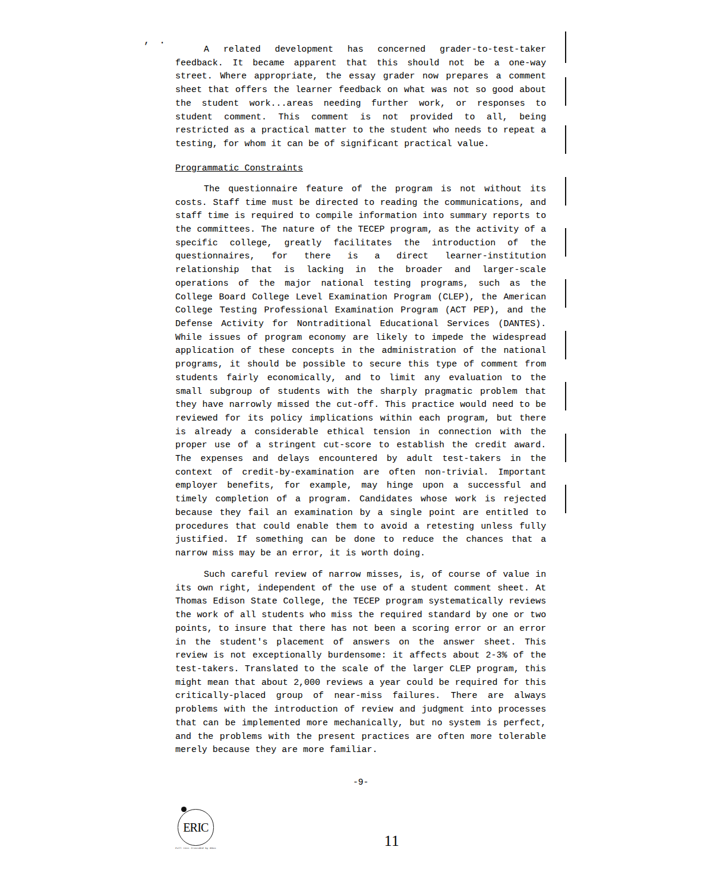,
.
A related development has concerned grader-to-test-taker feedback. It became apparent that this should not be a one-way street. Where appropriate, the essay grader now prepares a comment sheet that offers the learner feedback on what was not so good about the student work...areas needing further work, or responses to student comment. This comment is not provided to all, being restricted as a practical matter to the student who needs to repeat a testing, for whom it can be of significant practical value.
Programmatic Constraints
The questionnaire feature of the program is not without its costs. Staff time must be directed to reading the communications, and staff time is required to compile information into summary reports to the committees. The nature of the TECEP program, as the activity of a specific college, greatly facilitates the introduction of the questionnaires, for there is a direct learner-institution relationship that is lacking in the broader and larger-scale operations of the major national testing programs, such as the College Board College Level Examination Program (CLEP), the American College Testing Professional Examination Program (ACT PEP), and the Defense Activity for Nontraditional Educational Services (DANTES). While issues of program economy are likely to impede the widespread application of these concepts in the administration of the national programs, it should be possible to secure this type of comment from students fairly economically, and to limit any evaluation to the small subgroup of students with the sharply pragmatic problem that they have narrowly missed the cut-off. This practice would need to be reviewed for its policy implications within each program, but there is already a considerable ethical tension in connection with the proper use of a stringent cut-score to establish the credit award. The expenses and delays encountered by adult test-takers in the context of credit-by-examination are often non-trivial. Important employer benefits, for example, may hinge upon a successful and timely completion of a program. Candidates whose work is rejected because they fail an examination by a single point are entitled to procedures that could enable them to avoid a retesting unless fully justified. If something can be done to reduce the chances that a narrow miss may be an error, it is worth doing.
Such careful review of narrow misses, is, of course of value in its own right, independent of the use of a student comment sheet. At Thomas Edison State College, the TECEP program systematically reviews the work of all students who miss the required standard by one or two points, to insure that there has not been a scoring error or an error in the student's placement of answers on the answer sheet. This review is not exceptionally burdensome: it affects about 2-3% of the test-takers. Translated to the scale of the larger CLEP program, this might mean that about 2,000 reviews a year could be required for this critically-placed group of near-miss failures. There are always problems with the introduction of review and judgment into processes that can be implemented more mechanically, but no system is perfect, and the problems with the present practices are often more tolerable merely because they are more familiar.
-9-
ERIC
Full Text Provided by ERIC
11